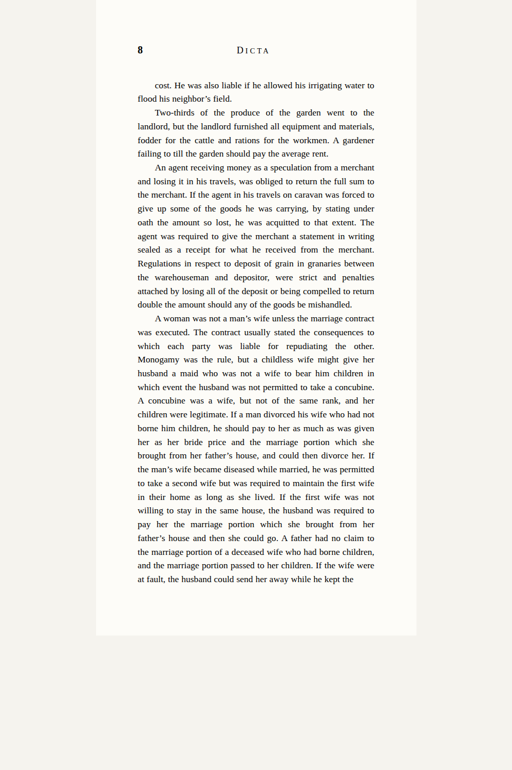8 DICTA
cost. He was also liable if he allowed his irrigating water to flood his neighbor’s field.
Two-thirds of the produce of the garden went to the landlord, but the landlord furnished all equipment and materials, fodder for the cattle and rations for the workmen. A gardener failing to till the garden should pay the average rent.
An agent receiving money as a speculation from a merchant and losing it in his travels, was obliged to return the full sum to the merchant. If the agent in his travels on caravan was forced to give up some of the goods he was carrying, by stating under oath the amount so lost, he was acquitted to that extent. The agent was required to give the merchant a statement in writing sealed as a receipt for what he received from the merchant. Regulations in respect to deposit of grain in granaries between the warehouseman and depositor, were strict and penalties attached by losing all of the deposit or being compelled to return double the amount should any of the goods be mishandled.
A woman was not a man’s wife unless the marriage contract was executed. The contract usually stated the consequences to which each party was liable for repudiating the other. Monogamy was the rule, but a childless wife might give her husband a maid who was not a wife to bear him children in which event the husband was not permitted to take a concubine. A concubine was a wife, but not of the same rank, and her children were legitimate. If a man divorced his wife who had not borne him children, he should pay to her as much as was given her as her bride price and the marriage portion which she brought from her father’s house, and could then divorce her. If the man’s wife became diseased while married, he was permitted to take a second wife but was required to maintain the first wife in their home as long as she lived. If the first wife was not willing to stay in the same house, the husband was required to pay her the marriage portion which she brought from her father’s house and then she could go. A father had no claim to the marriage portion of a deceased wife who had borne children, and the marriage portion passed to her children. If the wife were at fault, the husband could send her away while he kept the